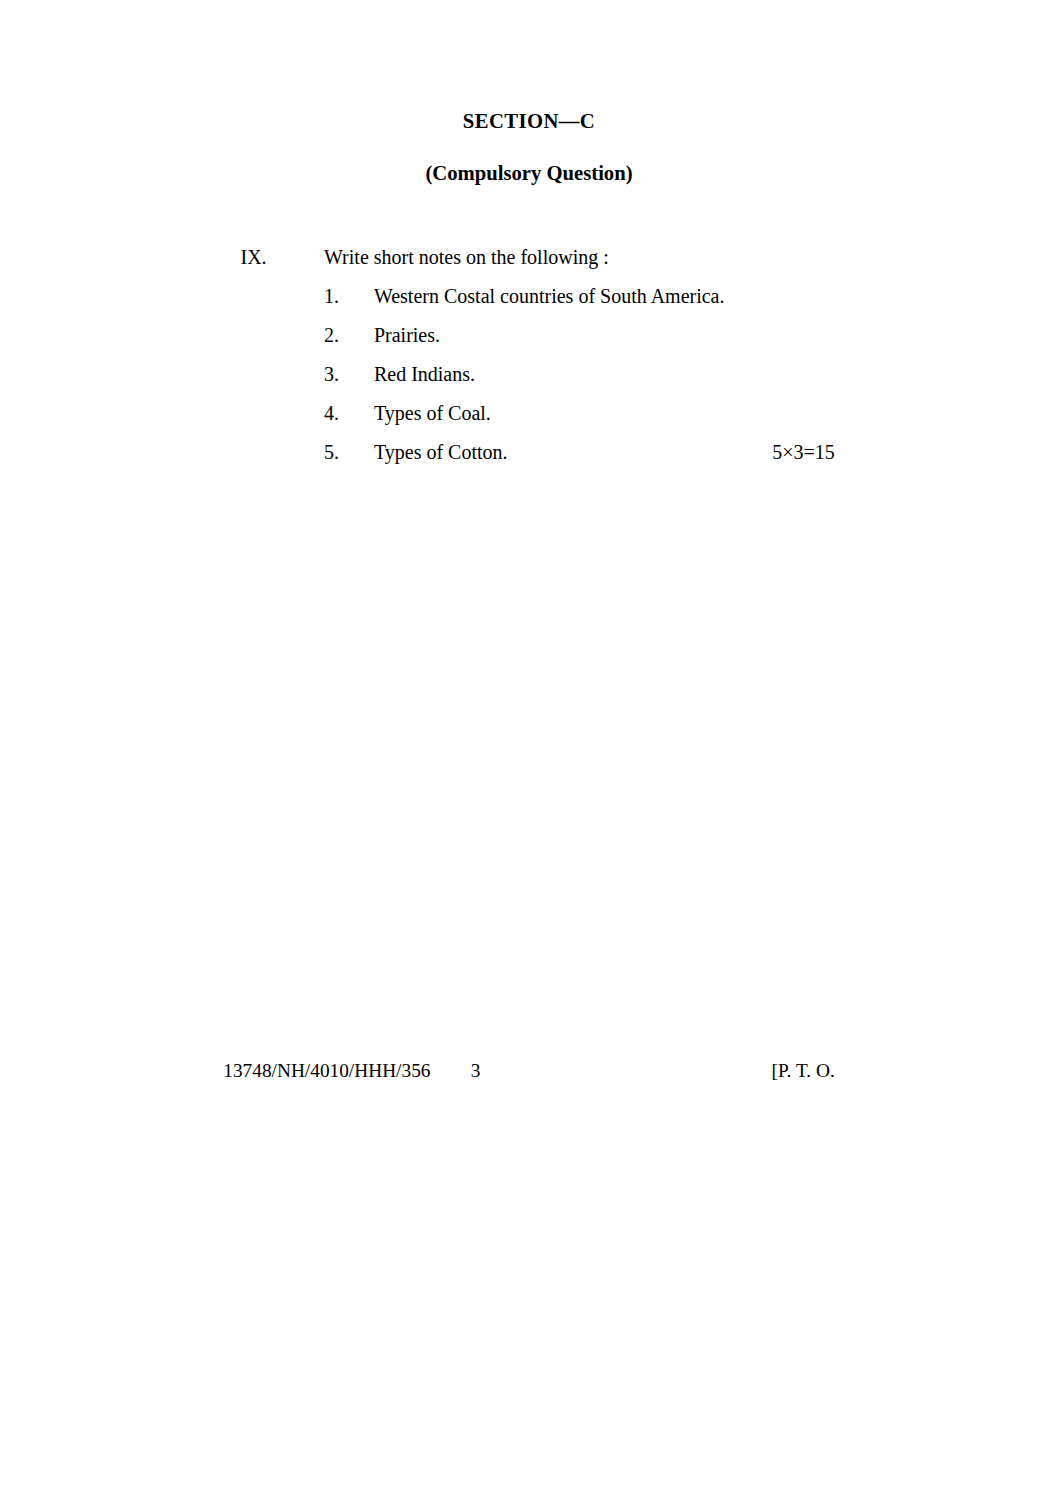SECTION—C
(Compulsory Question)
IX.
Write short notes on the following :
1. Western Costal countries of South America.
2. Prairies.
3. Red Indians.
4. Types of Coal.
5. Types of Cotton.5×3=15
13748/NH/4010/HHH/356 3 [P. T. O.